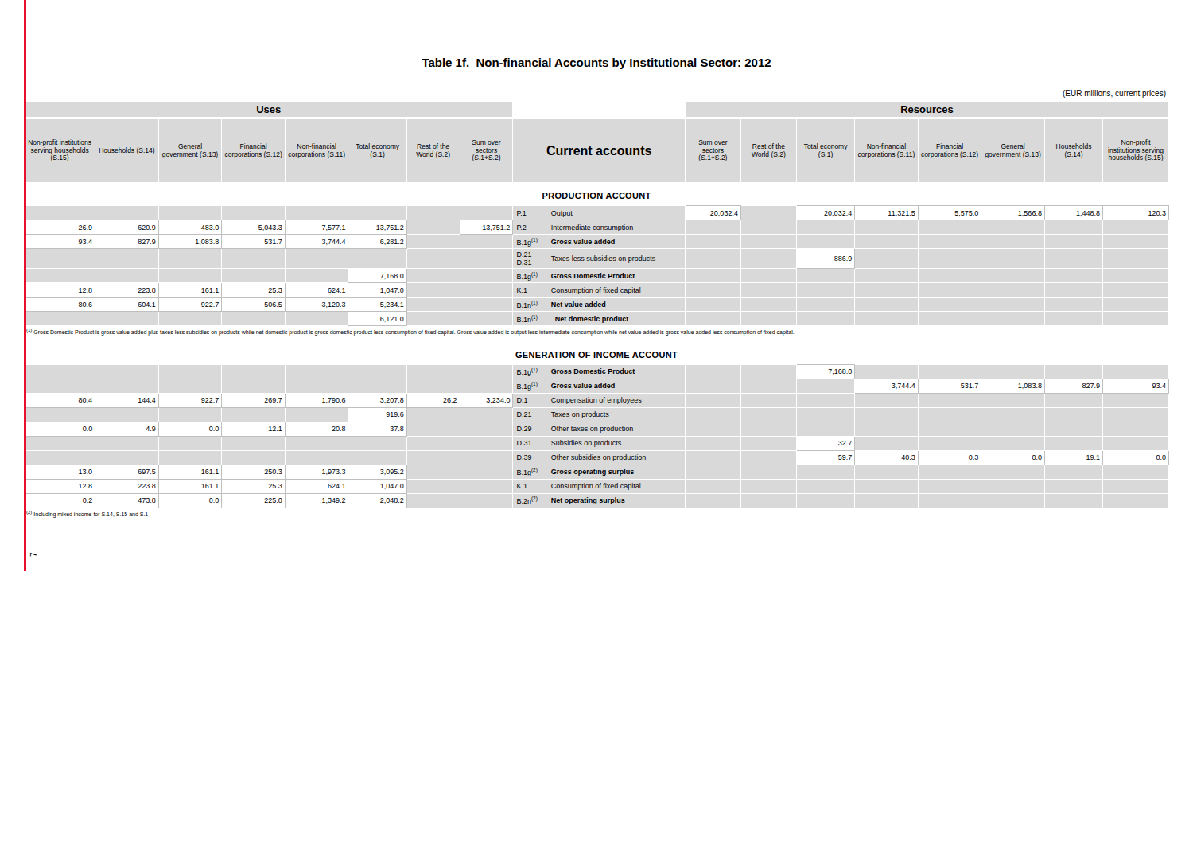Table 1f. Non-financial Accounts by Institutional Sector: 2012
(EUR millions, current prices)
| Uses | | Resources |
| Non-profit institutions serving households (S.15) | Households (S.14) | General government (S.13) | Financial corporations (S.12) | Non-financial corporations (S.11) | Total economy (S.1) | Rest of the World (S.2) | Sum over sectors (S.1+S.2) | Current accounts | Sum over sectors (S.1+S.2) | Rest of the World (S.2) | Total economy (S.1) | Non-financial corporations (S.11) | Financial corporations (S.12) | General government (S.13) | Households (S.14) | Non-profit institutions serving households (S.15) |
| PRODUCTION ACCOUNT |
| | | | | | | | | P.1 | Output | 20,032.4 | | 20,032.4 | 11,321.5 | 5,575.0 | 1,566.8 | 1,448.8 | 120.3 |
| 26.9 | 620.9 | 483.0 | 5,043.3 | 7,577.1 | 13,751.2 | | 13,751.2 | P.2 | Intermediate consumption | | | | | | | | |
| 93.4 | 827.9 | 1,083.8 | 531.7 | 3,744.4 | 6,281.2 | | | B.1g (1) | Gross value added | | | | | | | | |
| | | | | | | | | D.21-D.31 | Taxes less subsidies on products | | | 886.9 | | | | | |
| | | | | | 7,168.0 | | | B.1g (1) | Gross Domestic Product | | | | | | | | |
| 12.8 | 223.8 | 161.1 | 25.3 | 624.1 | 1,047.0 | | | K.1 | Consumption of fixed capital | | | | | | | | |
| 80.6 | 604.1 | 922.7 | 506.5 | 3,120.3 | 5,234.1 | | | B.1n (1) | Net value added | | | | | | | | |
| | | | | | 6,121.0 | | | B.1n (1) | Net domestic product | | | | | | | | |
| (1) Gross Domestic Product is gross value added plus taxes less subsidies on products while net domestic product is gross domestic product less consumption of fixed capital. Gross value added is output less intermediate consumption while net value added is gross value added less consumption of fixed capital. |
| GENERATION OF INCOME ACCOUNT |
| | | | | | | | | B.1g (1) | Gross Domestic Product | | | 7,168.0 | | | | | |
| | | | | | | | | B.1g (1) | Gross value added | | | | 3,744.4 | 531.7 | 1,083.8 | 827.9 | 93.4 |
| 80.4 | 144.4 | 922.7 | 269.7 | 1,790.6 | 3,207.8 | 26.2 | 3,234.0 | D.1 | Compensation of employees | | | | | | | | |
| | | | | | 919.6 | | | D.21 | Taxes on products | | | | | | | | |
| 0.0 | 4.9 | 0.0 | 12.1 | 20.8 | 37.8 | | | D.29 | Other taxes on production | | | | | | | | |
| | | | | | | | | D.31 | Subsidies on products | | | 32.7 | | | | | |
| | | | | | | | | D.39 | Other subsidies on production | | | 59.7 | 40.3 | 0.3 | 0.0 | 19.1 | 0.0 |
| 13.0 | 697.5 | 161.1 | 250.3 | 1,973.3 | 3,095.2 | | | B.1g (2) | Gross operating surplus | | | | | | | | |
| 12.8 | 223.8 | 161.1 | 25.3 | 624.1 | 1,047.0 | | | K.1 | Consumption of fixed capital | | | | | | | | |
| 0.2 | 473.8 | 0.0 | 225.0 | 1,349.2 | 2,048.2 | | | B.2n (2) | Net operating surplus | | | | | | | | |
| (2) Including mixed income for S.14, S.15 and S.1 |
7